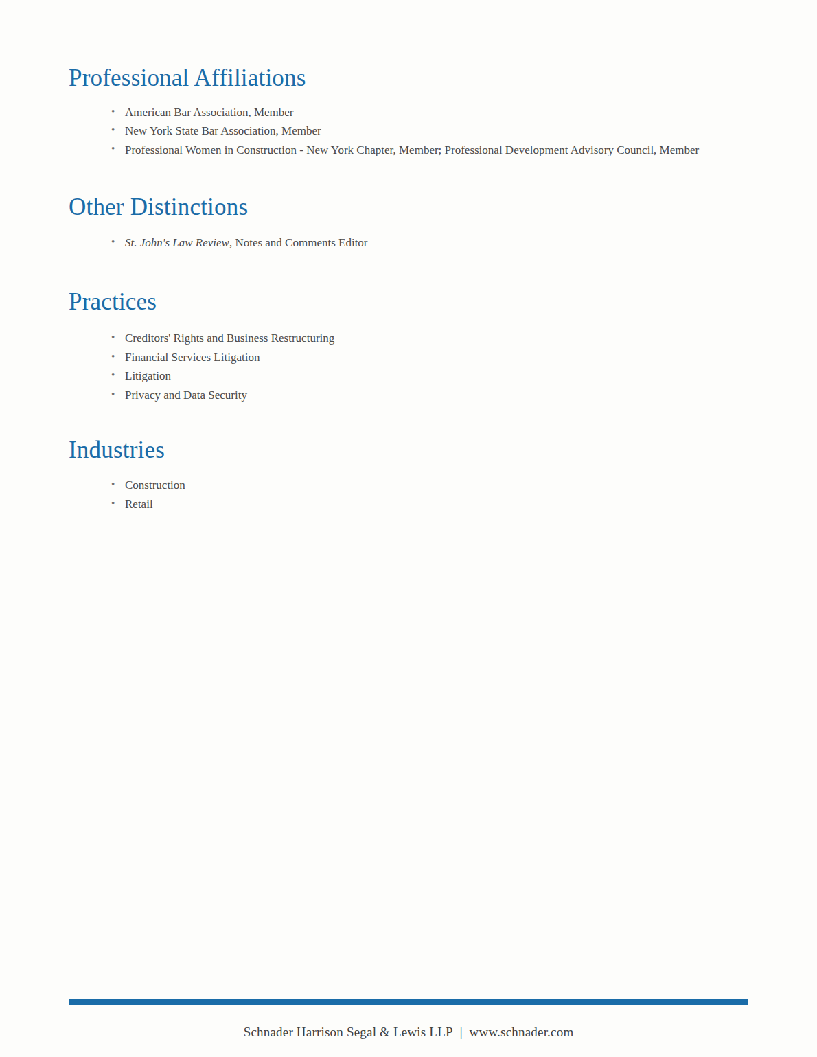Professional Affiliations
American Bar Association, Member
New York State Bar Association, Member
Professional Women in Construction - New York Chapter, Member; Professional Development Advisory Council, Member
Other Distinctions
St. John's Law Review, Notes and Comments Editor
Practices
Creditors' Rights and Business Restructuring
Financial Services Litigation
Litigation
Privacy and Data Security
Industries
Construction
Retail
Schnader Harrison Segal & Lewis LLP | www.schnader.com